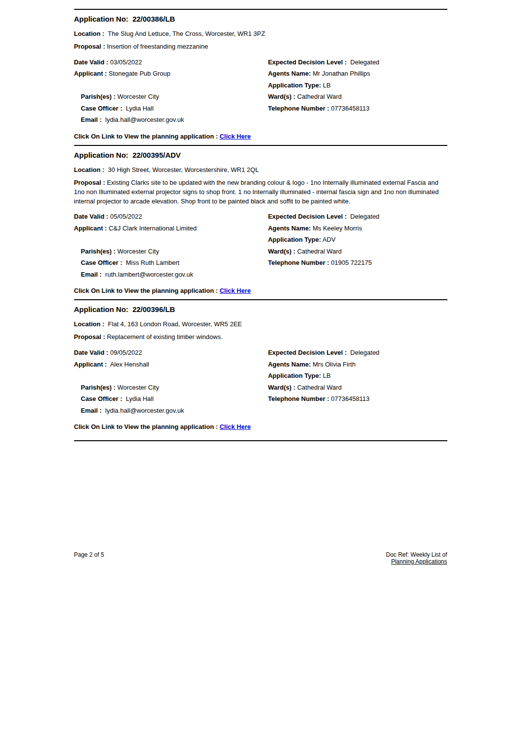Application No: 22/00386/LB
Location : The Slug And Lettuce, The Cross, Worcester, WR1 3PZ
Proposal : Insertion of freestanding mezzanine
| Date Valid : 03/05/2022 | Expected Decision Level : Delegated |
| Applicant : Stonegate Pub Group | Agents Name: Mr Jonathan Phillips |
| | Application Type: LB |
| Parish(es) : Worcester City | Ward(s) : Cathedral Ward |
| Case Officer : Lydia Hall | Telephone Number : 07736458113 |
| Email : lydia.hall@worcester.gov.uk | |
Click On Link to View the planning application : Click Here
Application No: 22/00395/ADV
Location : 30 High Street, Worcester, Worcestershire, WR1 2QL
Proposal : Existing Clarks site to be updated with the new branding colour & logo - 1no Internally illuminated external Fascia and 1no non Illuminated external projector signs to shop front. 1 no Internally illuminated - internal fascia sign and 1no non illuminated internal projector to arcade elevation. Shop front to be painted black and soffit to be painted white.
| Date Valid : 05/05/2022 | Expected Decision Level : Delegated |
| Applicant : C&J Clark International Limited | Agents Name: Ms Keeley Morris |
| | Application Type: ADV |
| Parish(es) : Worcester City | Ward(s) : Cathedral Ward |
| Case Officer : Miss Ruth Lambert | Telephone Number : 01905 722175 |
| Email : ruth.lambert@worcester.gov.uk | |
Click On Link to View the planning application : Click Here
Application No: 22/00396/LB
Location : Flat 4, 163 London Road, Worcester, WR5 2EE
Proposal : Replacement of existing timber windows.
| Date Valid : 09/05/2022 | Expected Decision Level : Delegated |
| Applicant : Alex Henshall | Agents Name: Mrs Olivia Firth |
| | Application Type: LB |
| Parish(es) : Worcester City | Ward(s) : Cathedral Ward |
| Case Officer : Lydia Hall | Telephone Number : 07736458113 |
| Email : lydia.hall@worcester.gov.uk | |
Click On Link to View the planning application : Click Here
Page 2 of 5
Doc Ref: Weekly List of
Planning Applications